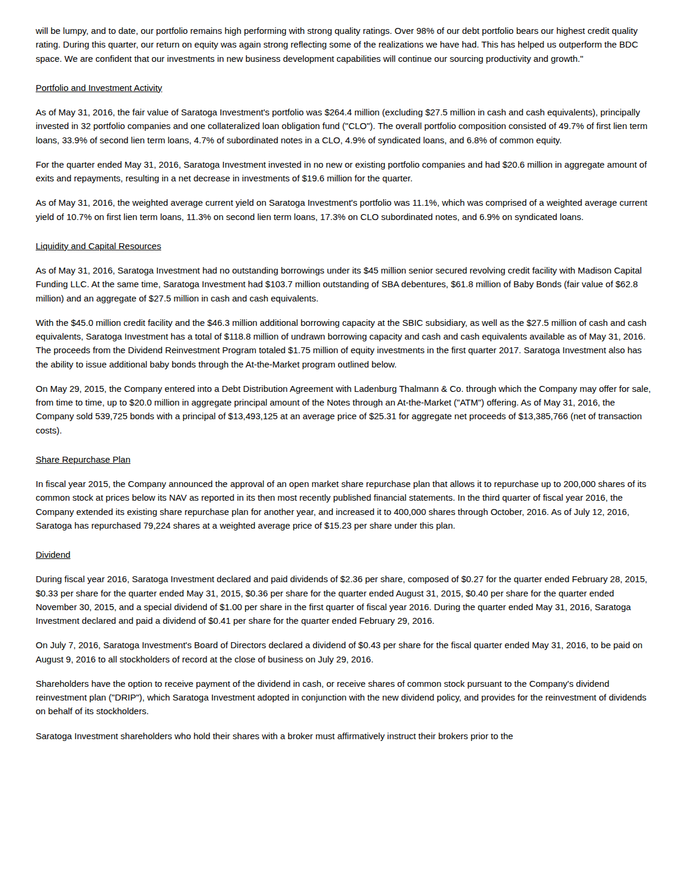will be lumpy, and to date, our portfolio remains high performing with strong quality ratings. Over 98% of our debt portfolio bears our highest credit quality rating. During this quarter, our return on equity was again strong reflecting some of the realizations we have had. This has helped us outperform the BDC space. We are confident that our investments in new business development capabilities will continue our sourcing productivity and growth."
Portfolio and Investment Activity
As of May 31, 2016, the fair value of Saratoga Investment's portfolio was $264.4 million (excluding $27.5 million in cash and cash equivalents), principally invested in 32 portfolio companies and one collateralized loan obligation fund ("CLO"). The overall portfolio composition consisted of 49.7% of first lien term loans, 33.9% of second lien term loans, 4.7% of subordinated notes in a CLO, 4.9% of syndicated loans, and 6.8% of common equity.
For the quarter ended May 31, 2016, Saratoga Investment invested in no new or existing portfolio companies and had $20.6 million in aggregate amount of exits and repayments, resulting in a net decrease in investments of $19.6 million for the quarter.
As of May 31, 2016, the weighted average current yield on Saratoga Investment's portfolio was 11.1%, which was comprised of a weighted average current yield of 10.7% on first lien term loans, 11.3% on second lien term loans, 17.3% on CLO subordinated notes, and 6.9% on syndicated loans.
Liquidity and Capital Resources
As of May 31, 2016, Saratoga Investment had no outstanding borrowings under its $45 million senior secured revolving credit facility with Madison Capital Funding LLC. At the same time, Saratoga Investment had $103.7 million outstanding of SBA debentures, $61.8 million of Baby Bonds (fair value of $62.8 million) and an aggregate of $27.5 million in cash and cash equivalents.
With the $45.0 million credit facility and the $46.3 million additional borrowing capacity at the SBIC subsidiary, as well as the $27.5 million of cash and cash equivalents, Saratoga Investment has a total of $118.8 million of undrawn borrowing capacity and cash and cash equivalents available as of May 31, 2016. The proceeds from the Dividend Reinvestment Program totaled $1.75 million of equity investments in the first quarter 2017. Saratoga Investment also has the ability to issue additional baby bonds through the At-the-Market program outlined below.
On May 29, 2015, the Company entered into a Debt Distribution Agreement with Ladenburg Thalmann & Co. through which the Company may offer for sale, from time to time, up to $20.0 million in aggregate principal amount of the Notes through an At-the-Market ("ATM") offering. As of May 31, 2016, the Company sold 539,725 bonds with a principal of $13,493,125 at an average price of $25.31 for aggregate net proceeds of $13,385,766 (net of transaction costs).
Share Repurchase Plan
In fiscal year 2015, the Company announced the approval of an open market share repurchase plan that allows it to repurchase up to 200,000 shares of its common stock at prices below its NAV as reported in its then most recently published financial statements. In the third quarter of fiscal year 2016, the Company extended its existing share repurchase plan for another year, and increased it to 400,000 shares through October, 2016. As of July 12, 2016, Saratoga has repurchased 79,224 shares at a weighted average price of $15.23 per share under this plan.
Dividend
During fiscal year 2016, Saratoga Investment declared and paid dividends of $2.36 per share, composed of $0.27 for the quarter ended February 28, 2015, $0.33 per share for the quarter ended May 31, 2015, $0.36 per share for the quarter ended August 31, 2015, $0.40 per share for the quarter ended November 30, 2015, and a special dividend of $1.00 per share in the first quarter of fiscal year 2016. During the quarter ended May 31, 2016, Saratoga Investment declared and paid a dividend of $0.41 per share for the quarter ended February 29, 2016.
On July 7, 2016, Saratoga Investment's Board of Directors declared a dividend of $0.43 per share for the fiscal quarter ended May 31, 2016, to be paid on August 9, 2016 to all stockholders of record at the close of business on July 29, 2016.
Shareholders have the option to receive payment of the dividend in cash, or receive shares of common stock pursuant to the Company's dividend reinvestment plan ("DRIP"), which Saratoga Investment adopted in conjunction with the new dividend policy, and provides for the reinvestment of dividends on behalf of its stockholders.
Saratoga Investment shareholders who hold their shares with a broker must affirmatively instruct their brokers prior to the